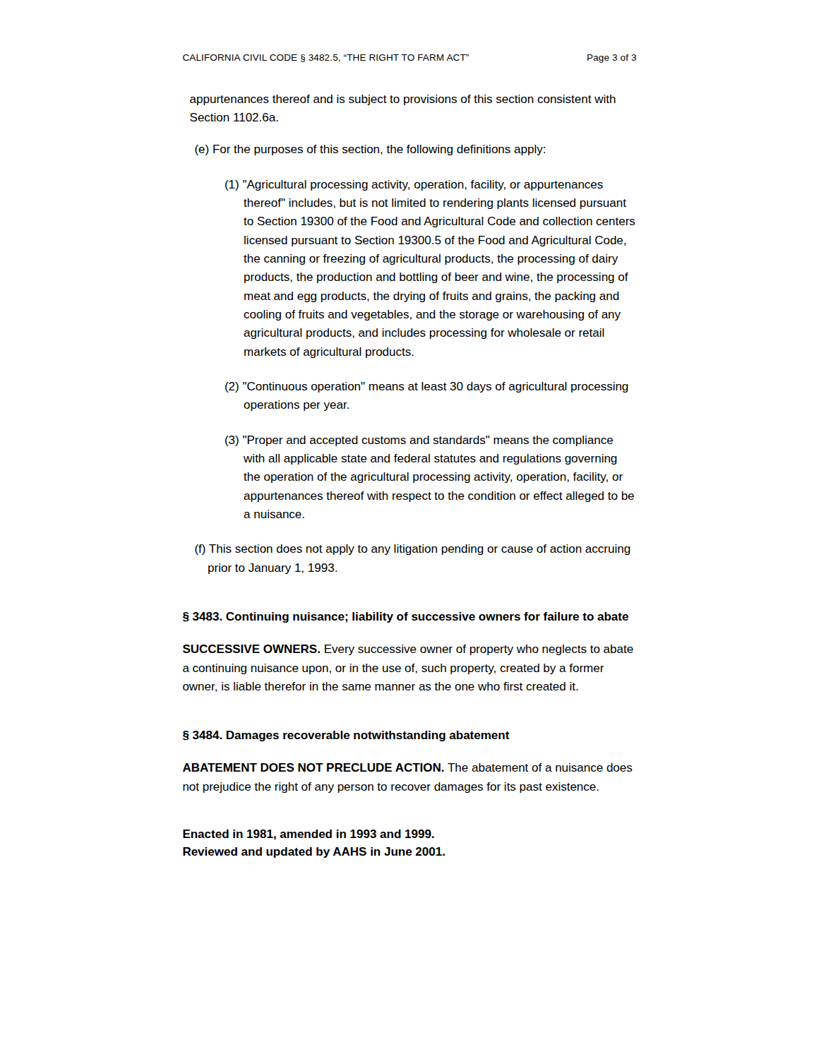California Civil Code § 3482.5, “The Right to Farm Act” Page 3 of 3
appurtenances thereof and is subject to provisions of this section consistent with Section 1102.6a.
(e) For the purposes of this section, the following definitions apply:
(1) "Agricultural processing activity, operation, facility, or appurtenances thereof" includes, but is not limited to rendering plants licensed pursuant to Section 19300 of the Food and Agricultural Code and collection centers licensed pursuant to Section 19300.5 of the Food and Agricultural Code, the canning or freezing of agricultural products, the processing of dairy products, the production and bottling of beer and wine, the processing of meat and egg products, the drying of fruits and grains, the packing and cooling of fruits and vegetables, and the storage or warehousing of any agricultural products, and includes processing for wholesale or retail markets of agricultural products.
(2) "Continuous operation" means at least 30 days of agricultural processing operations per year.
(3) "Proper and accepted customs and standards" means the compliance with all applicable state and federal statutes and regulations governing the operation of the agricultural processing activity, operation, facility, or appurtenances thereof with respect to the condition or effect alleged to be a nuisance.
(f) This section does not apply to any litigation pending or cause of action accruing prior to January 1, 1993.
§ 3483. Continuing nuisance; liability of successive owners for failure to abate
SUCCESSIVE OWNERS. Every successive owner of property who neglects to abate a continuing nuisance upon, or in the use of, such property, created by a former owner, is liable therefor in the same manner as the one who first created it.
§ 3484. Damages recoverable notwithstanding abatement
ABATEMENT DOES NOT PRECLUDE ACTION. The abatement of a nuisance does not prejudice the right of any person to recover damages for its past existence.
Enacted in 1981, amended in 1993 and 1999.
Reviewed and updated by AAHS in June 2001.